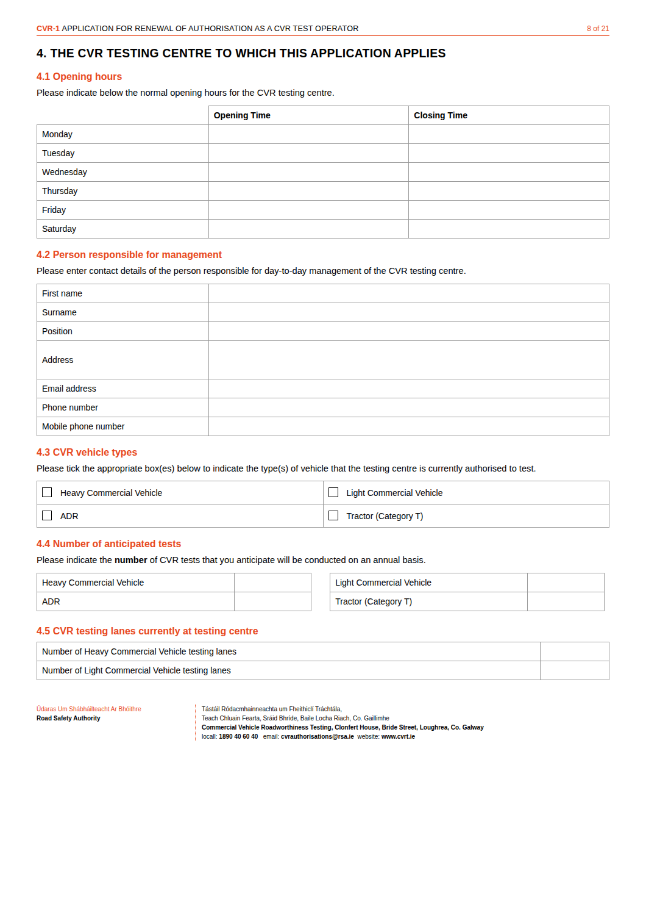CVR-1 APPLICATION FOR RENEWAL OF AUTHORISATION AS A CVR TEST OPERATOR
8 of 21
4. THE CVR TESTING CENTRE TO WHICH THIS APPLICATION APPLIES
4.1 Opening hours
Please indicate below the normal opening hours for the CVR testing centre.
| | Opening Time | Closing Time |
| Monday | | |
| Tuesday | | |
| Wednesday | | |
| Thursday | | |
| Friday | | |
| Saturday | | |
4.2 Person responsible for management
Please enter contact details of the person responsible for day-to-day management of the CVR testing centre.
| First name | |
| Surname | |
| Position | |
| Address | |
| Email address | |
| Phone number | |
| Mobile phone number | |
4.3 CVR vehicle types
Please tick the appropriate box(es) below to indicate the type(s) of vehicle that the testing centre is currently authorised to test.
| Heavy Commercial Vehicle | Light Commercial Vehicle |
| ADR | Tractor (Category T) |
4.4 Number of anticipated tests
Please indicate the number of CVR tests that you anticipate will be conducted on an annual basis.
| Heavy Commercial Vehicle | |
| ADR | |
| Light Commercial Vehicle | |
| Tractor (Category T) | |
4.5 CVR testing lanes currently at testing centre
| Number of Heavy Commercial Vehicle testing lanes | |
| Number of Light Commercial Vehicle testing lanes | |
Údaras Um Shábháilteacht Ar Bhóithre
Road Safety Authority
Tástáil Ródacmhainneachta um Fheithiclí Tráchtála,
Teach Chluain Fearta, Sráid Bhríde, Baile Locha Riach, Co. Gaillimhe
Commercial Vehicle Roadworthiness Testing, Clonfert House, Bride Street, Loughrea, Co. Galway
locall: 1890 40 60 40 email: cvrauthorisations@rsa.ie website: www.cvrt.ie